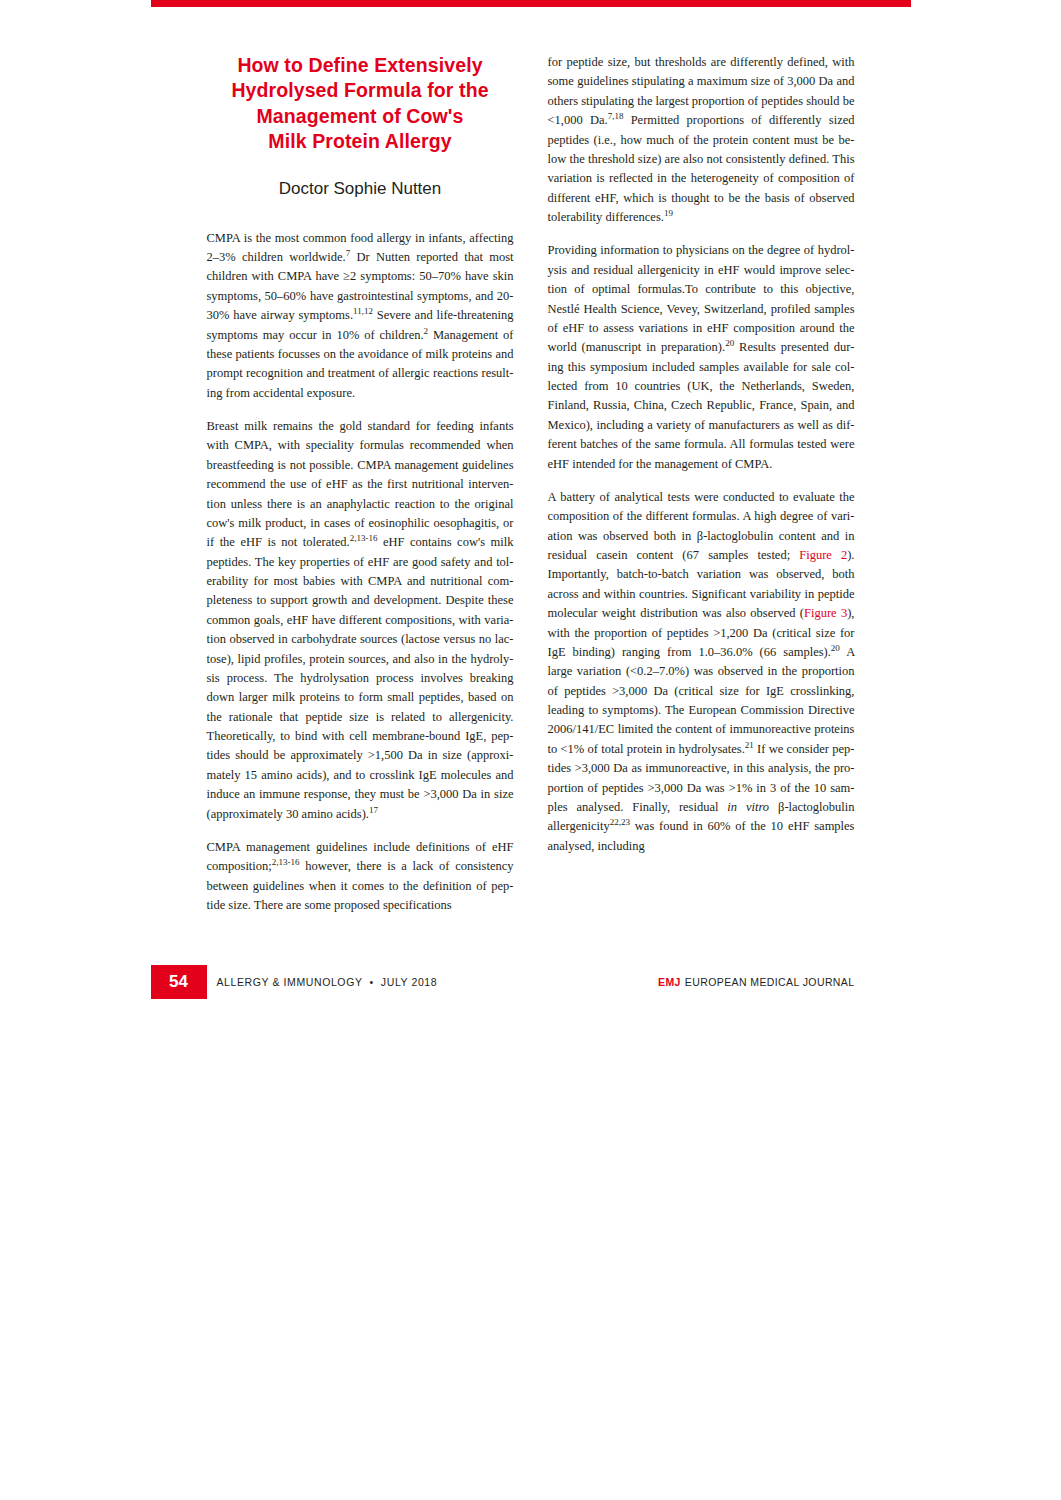How to Define Extensively Hydrolysed Formula for the Management of Cow's
Milk Protein Allergy
Doctor Sophie Nutten
CMPA is the most common food allergy in infants, affecting 2–3% children worldwide.7 Dr Nutten reported that most children with CMPA have ≥2 symptoms: 50–70% have skin symptoms, 50–60% have gastrointestinal symptoms, and 20-30% have airway symptoms.11,12 Severe and life-threatening symptoms may occur in 10% of children.2 Management of these patients focusses on the avoidance of milk proteins and prompt recognition and treatment of allergic reactions resulting from accidental exposure.
Breast milk remains the gold standard for feeding infants with CMPA, with speciality formulas recommended when breastfeeding is not possible. CMPA management guidelines recommend the use of eHF as the first nutritional intervention unless there is an anaphylactic reaction to the original cow's milk product, in cases of eosinophilic oesophagitis, or if the eHF is not tolerated.2,13-16 eHF contains cow's milk peptides. The key properties of eHF are good safety and tolerability for most babies with CMPA and nutritional completeness to support growth and development. Despite these common goals, eHF have different compositions, with variation observed in carbohydrate sources (lactose versus no lactose), lipid profiles, protein sources, and also in the hydrolysis process. The hydrolysation process involves breaking down larger milk proteins to form small peptides, based on the rationale that peptide size is related to allergenicity. Theoretically, to bind with cell membrane-bound IgE, peptides should be approximately >1,500 Da in size (approximately 15 amino acids), and to crosslink IgE molecules and induce an immune response, they must be >3,000 Da in size (approximately 30 amino acids).17
CMPA management guidelines include definitions of eHF composition;2,13-16 however, there is a lack of consistency between guidelines when it comes to the definition of peptide size. There are some proposed specifications
for peptide size, but thresholds are differently defined, with some guidelines stipulating a maximum size of 3,000 Da and others stipulating the largest proportion of peptides should be <1,000 Da.7,18 Permitted proportions of differently sized peptides (i.e., how much of the protein content must be below the threshold size) are also not consistently defined. This variation is reflected in the heterogeneity of composition of different eHF, which is thought to be the basis of observed tolerability differences.19
Providing information to physicians on the degree of hydrolysis and residual allergenicity in eHF would improve selection of optimal formulas.To contribute to this objective, Nestlé Health Science, Vevey, Switzerland, profiled samples of eHF to assess variations in eHF composition around the world (manuscript in preparation).20 Results presented during this symposium included samples available for sale collected from 10 countries (UK, the Netherlands, Sweden, Finland, Russia, China, Czech Republic, France, Spain, and Mexico), including a variety of manufacturers as well as different batches of the same formula. All formulas tested were eHF intended for the management of CMPA.
A battery of analytical tests were conducted to evaluate the composition of the different formulas. A high degree of variation was observed both in β-lactoglobulin content and in residual casein content (67 samples tested; Figure 2). Importantly, batch-to-batch variation was observed, both across and within countries. Significant variability in peptide molecular weight distribution was also observed (Figure 3), with the proportion of peptides >1,200 Da (critical size for IgE binding) ranging from 1.0–36.0% (66 samples).20 A large variation (<0.2–7.0%) was observed in the proportion of peptides >3,000 Da (critical size for IgE crosslinking, leading to symptoms). The European Commission Directive 2006/141/EC limited the content of immunoreactive proteins to <1% of total protein in hydrolysates.21 If we consider peptides >3,000 Da as immunoreactive, in this analysis, the proportion of peptides >3,000 Da was >1% in 3 of the 10 samples analysed. Finally, residual in vitro β-lactoglobulin allergenicity22,23 was found in 60% of the 10 eHF samples analysed, including
54
Allergy & Immunology • July 2018
EMJ European Medical Journal